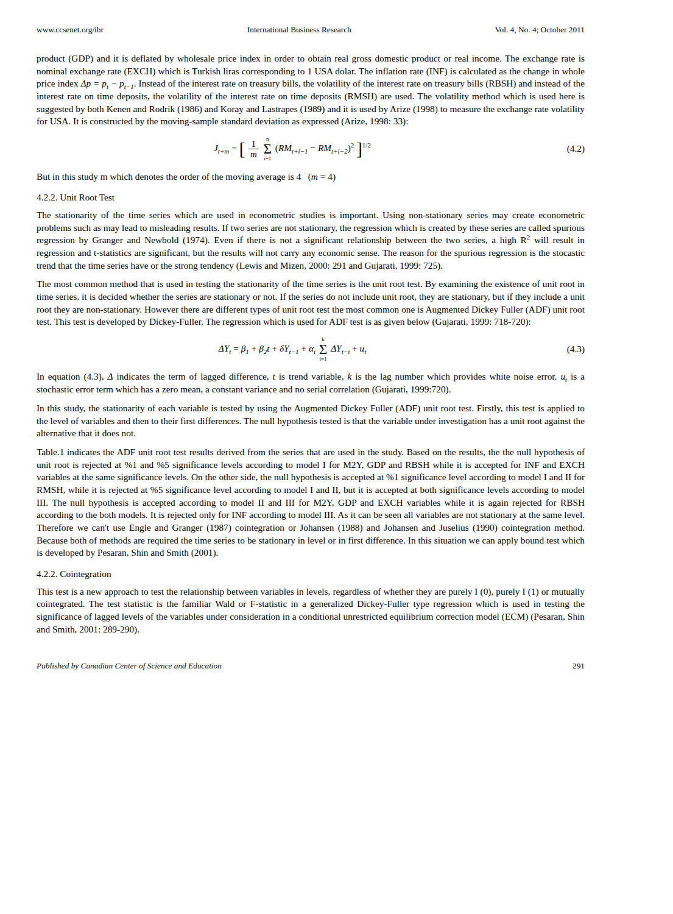www.ccsenet.org/ibr
International Business Research
Vol. 4, No. 4; October 2011
product (GDP) and it is deflated by wholesale price index in order to obtain real gross domestic product or real income. The exchange rate is nominal exchange rate (EXCH) which is Turkish liras corresponding to 1 USA dolar. The inflation rate (INF) is calculated as the change in whole price index Δp = pt − pt−1. Instead of the interest rate on treasury bills, the volatility of the interest rate on treasury bills (RBSH) and instead of the interest rate on time deposits, the volatility of the interest rate on time deposits (RMSH) are used. The volatility method which is used here is suggested by both Kenen and Rodrik (1986) and Koray and Lastrapes (1989) and it is used by Arize (1998) to measure the exchange rate volatility for USA. It is constructed by the moving-sample standard deviation as expressed (Arize, 1998: 33):
Jt+m = [ 1 m nΣi=1 (RMt+i−1 − RMt+i−2)2 ]1/2
(4.2)
But in this study m which denotes the order of the moving average is 4 (m = 4)
4.2.2. Unit Root Test
The stationarity of the time series which are used in econometric studies is important. Using non-stationary series may create econometric problems such as may lead to misleading results. If two series are not stationary, the regression which is created by these series are called spurious regression by Granger and Newbold (1974). Even if there is not a significant relationship between the two series, a high R2 will result in regression and t-statistics are significant, but the results will not carry any economic sense. The reason for the spurious regression is the stocastic trend that the time series have or the strong tendency (Lewis and Mizen, 2000: 291 and Gujarati, 1999: 725).
The most common method that is used in testing the stationarity of the time series is the unit root test. By examining the existence of unit root in time series, it is decided whether the series are stationary or not. If the series do not include unit root, they are stationary, but if they include a unit root they are non-stationary. However there are different types of unit root test the most common one is Augmented Dickey Fuller (ADF) unit root test. This test is developed by Dickey-Fuller. The regression which is used for ADF test is as given below (Gujarati, 1999: 718-720):
ΔYt = β1 + β2t + δYt−1 + αi kΣi=1 ΔYt−i + ut
(4.3)
In equation (4.3), Δ indicates the term of lagged difference, t is trend variable, k is the lag number which provides white noise error. ut is a stochastic error term which has a zero mean, a constant variance and no serial correlation (Gujarati, 1999:720).
In this study, the stationarity of each variable is tested by using the Augmented Dickey Fuller (ADF) unit root test. Firstly, this test is applied to the level of variables and then to their first differences. The null hypothesis tested is that the variable under investigation has a unit root against the alternative that it does not.
Table.1 indicates the ADF unit root test results derived from the series that are used in the study. Based on the results, the the null hypothesis of unit root is rejected at %1 and %5 significance levels according to model I for M2Y, GDP and RBSH while it is accepted for INF and EXCH variables at the same significance levels. On the other side, the null hypothesis is accepted at %1 significance level according to model I and II for RMSH, while it is rejected at %5 significance level according to model I and II, but it is accepted at both significance levels according to model III. The null hypothesis is accepted according to model II and III for M2Y, GDP and EXCH variables while it is again rejected for RBSH according to the both models. It is rejected only for INF according to model III. As it can be seen all variables are not stationary at the same level. Therefore we can't use Engle and Granger (1987) cointegration or Johansen (1988) and Johansen and Juselius (1990) cointegration method. Because both of methods are required the time series to be stationary in level or in first difference. In this situation we can apply bound test which is developed by Pesaran, Shin and Smith (2001).
4.2.2. Cointegration
This test is a new approach to test the relationship between variables in levels, regardless of whether they are purely I (0), purely I (1) or mutually cointegrated. The test statistic is the familiar Wald or F-statistic in a generalized Dickey-Fuller type regression which is used in testing the significance of lagged levels of the variables under consideration in a conditional unrestricted equilibrium correction model (ECM) (Pesaran, Shin and Smith, 2001: 289-290).
Published by Canadian Center of Science and Education
291